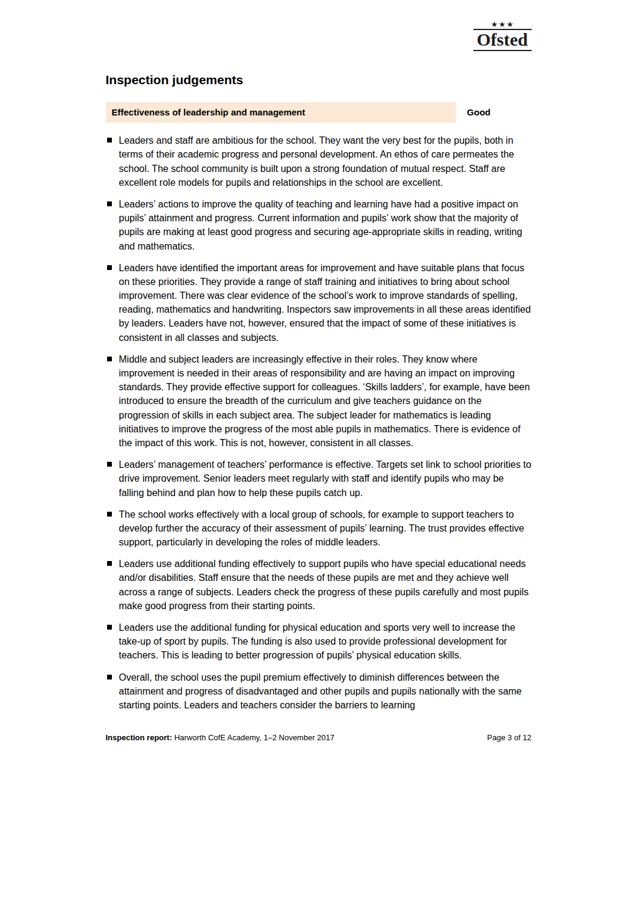★★★
Ofsted
Inspection judgements
Effectiveness of leadership and management
Good
Leaders and staff are ambitious for the school. They want the very best for the pupils, both in terms of their academic progress and personal development. An ethos of care permeates the school. The school community is built upon a strong foundation of mutual respect. Staff are excellent role models for pupils and relationships in the school are excellent.
Leaders’ actions to improve the quality of teaching and learning have had a positive impact on pupils’ attainment and progress. Current information and pupils’ work show that the majority of pupils are making at least good progress and securing age-appropriate skills in reading, writing and mathematics.
Leaders have identified the important areas for improvement and have suitable plans that focus on these priorities. They provide a range of staff training and initiatives to bring about school improvement. There was clear evidence of the school’s work to improve standards of spelling, reading, mathematics and handwriting. Inspectors saw improvements in all these areas identified by leaders. Leaders have not, however, ensured that the impact of some of these initiatives is consistent in all classes and subjects.
Middle and subject leaders are increasingly effective in their roles. They know where improvement is needed in their areas of responsibility and are having an impact on improving standards. They provide effective support for colleagues. ‘Skills ladders’, for example, have been introduced to ensure the breadth of the curriculum and give teachers guidance on the progression of skills in each subject area. The subject leader for mathematics is leading initiatives to improve the progress of the most able pupils in mathematics. There is evidence of the impact of this work. This is not, however, consistent in all classes.
Leaders’ management of teachers’ performance is effective. Targets set link to school priorities to drive improvement. Senior leaders meet regularly with staff and identify pupils who may be falling behind and plan how to help these pupils catch up.
The school works effectively with a local group of schools, for example to support teachers to develop further the accuracy of their assessment of pupils’ learning. The trust provides effective support, particularly in developing the roles of middle leaders.
Leaders use additional funding effectively to support pupils who have special educational needs and/or disabilities. Staff ensure that the needs of these pupils are met and they achieve well across a range of subjects. Leaders check the progress of these pupils carefully and most pupils make good progress from their starting points.
Leaders use the additional funding for physical education and sports very well to increase the take-up of sport by pupils. The funding is also used to provide professional development for teachers. This is leading to better progression of pupils’ physical education skills.
Overall, the school uses the pupil premium effectively to diminish differences between the attainment and progress of disadvantaged and other pupils and pupils nationally with the same starting points. Leaders and teachers consider the barriers to learning
Inspection report: Harworth CofE Academy, 1–2 November 2017
Page 3 of 12